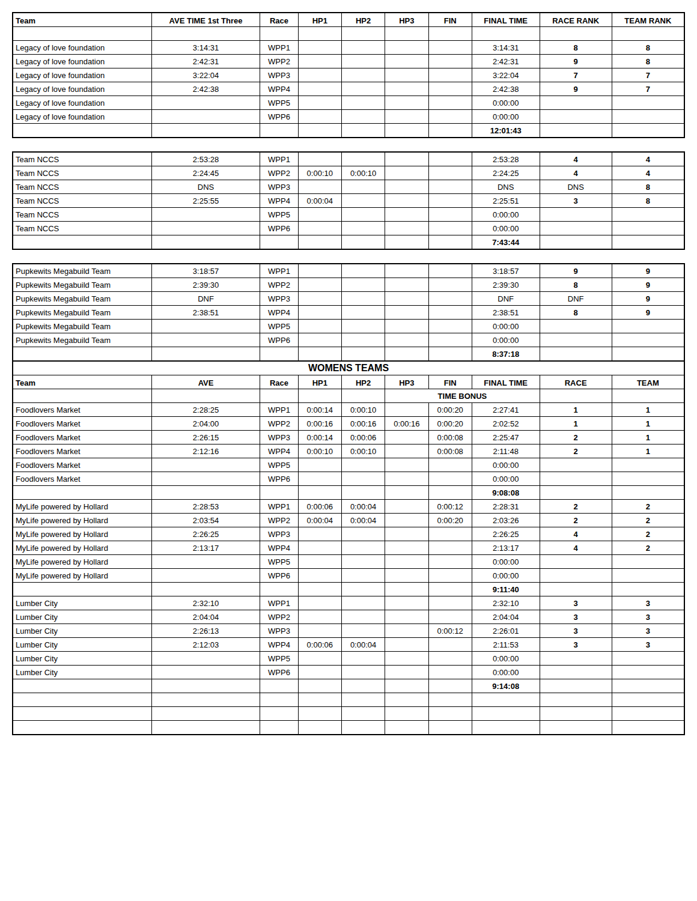| Team | AVE TIME 1st Three | Race | HP1 | HP2 | HP3 | FIN | FINAL TIME | RACE RANK | TEAM RANK |
| --- | --- | --- | --- | --- | --- | --- | --- | --- | --- |
| Legacy of love foundation | 3:14:31 | WPP1 | | | | | 3:14:31 | 8 | 8 |
| Legacy of love foundation | 2:42:31 | WPP2 | | | | | 2:42:31 | 9 | 8 |
| Legacy of love foundation | 3:22:04 | WPP3 | | | | | 3:22:04 | 7 | 7 |
| Legacy of love foundation | 2:42:38 | WPP4 | | | | | 2:42:38 | 9 | 7 |
| Legacy of love foundation | | WPP5 | | | | | 0:00:00 | | |
| Legacy of love foundation | | WPP6 | | | | | 0:00:00 | | |
| | | | | | | | 12:01:43 | | |
| Team NCCS | 2:53:28 | WPP1 | | | | | 2:53:28 | 4 | 4 |
| Team NCCS | 2:24:45 | WPP2 | 0:00:10 | 0:00:10 | | | 2:24:25 | 4 | 4 |
| Team NCCS | DNS | WPP3 | | | | | DNS | DNS | 8 |
| Team NCCS | 2:25:55 | WPP4 | 0:00:04 | | | | 2:25:51 | 3 | 8 |
| Team NCCS | | WPP5 | | | | | 0:00:00 | | |
| Team NCCS | | WPP6 | | | | | 0:00:00 | | |
| | | | | | | | 7:43:44 | | |
| Pupkewits Megabuild Team | 3:18:57 | WPP1 | | | | | 3:18:57 | 9 | 9 |
| Pupkewits Megabuild Team | 2:39:30 | WPP2 | | | | | 2:39:30 | 8 | 9 |
| Pupkewits Megabuild Team | DNF | WPP3 | | | | | DNF | DNF | 9 |
| Pupkewits Megabuild Team | 2:38:51 | WPP4 | | | | | 2:38:51 | 8 | 9 |
| Pupkewits Megabuild Team | | WPP5 | | | | | 0:00:00 | | |
| Pupkewits Megabuild Team | | WPP6 | | | | | 0:00:00 | | |
| | | | | | | | 8:37:18 | | |
| WOMENS TEAMS |
| Team | AVE | Race | HP1 | HP2 | HP3 | FIN | FINAL TIME | RACE | TEAM |
| | | | | | TIME BONUS | | |
| Foodlovers Market | 2:28:25 | WPP1 | 0:00:14 | 0:00:10 | | 0:00:20 | 2:27:41 | 1 | 1 |
| Foodlovers Market | 2:04:00 | WPP2 | 0:00:16 | 0:00:16 | 0:00:16 | 0:00:20 | 2:02:52 | 1 | 1 |
| Foodlovers Market | 2:26:15 | WPP3 | 0:00:14 | 0:00:06 | | 0:00:08 | 2:25:47 | 2 | 1 |
| Foodlovers Market | 2:12:16 | WPP4 | 0:00:10 | 0:00:10 | | 0:00:08 | 2:11:48 | 2 | 1 |
| Foodlovers Market | | WPP5 | | | | | 0:00:00 | | |
| Foodlovers Market | | WPP6 | | | | | 0:00:00 | | |
| | | | | | | | 9:08:08 | | |
| MyLife powered by Hollard | 2:28:53 | WPP1 | 0:00:06 | 0:00:04 | | 0:00:12 | 2:28:31 | 2 | 2 |
| MyLife powered by Hollard | 2:03:54 | WPP2 | 0:00:04 | 0:00:04 | | 0:00:20 | 2:03:26 | 2 | 2 |
| MyLife powered by Hollard | 2:26:25 | WPP3 | | | | | 2:26:25 | 4 | 2 |
| MyLife powered by Hollard | 2:13:17 | WPP4 | | | | | 2:13:17 | 4 | 2 |
| MyLife powered by Hollard | | WPP5 | | | | | 0:00:00 | | |
| MyLife powered by Hollard | | WPP6 | | | | | 0:00:00 | | |
| | | | | | | | 9:11:40 | | |
| Lumber City | 2:32:10 | WPP1 | | | | | 2:32:10 | 3 | 3 |
| Lumber City | 2:04:04 | WPP2 | | | | | 2:04:04 | 3 | 3 |
| Lumber City | 2:26:13 | WPP3 | | | | 0:00:12 | 2:26:01 | 3 | 3 |
| Lumber City | 2:12:03 | WPP4 | 0:00:06 | 0:00:04 | | | 2:11:53 | 3 | 3 |
| Lumber City | | WPP5 | | | | | 0:00:00 | | |
| Lumber City | | WPP6 | | | | | 0:00:00 | | |
| | | | | | | | 9:14:08 | | |